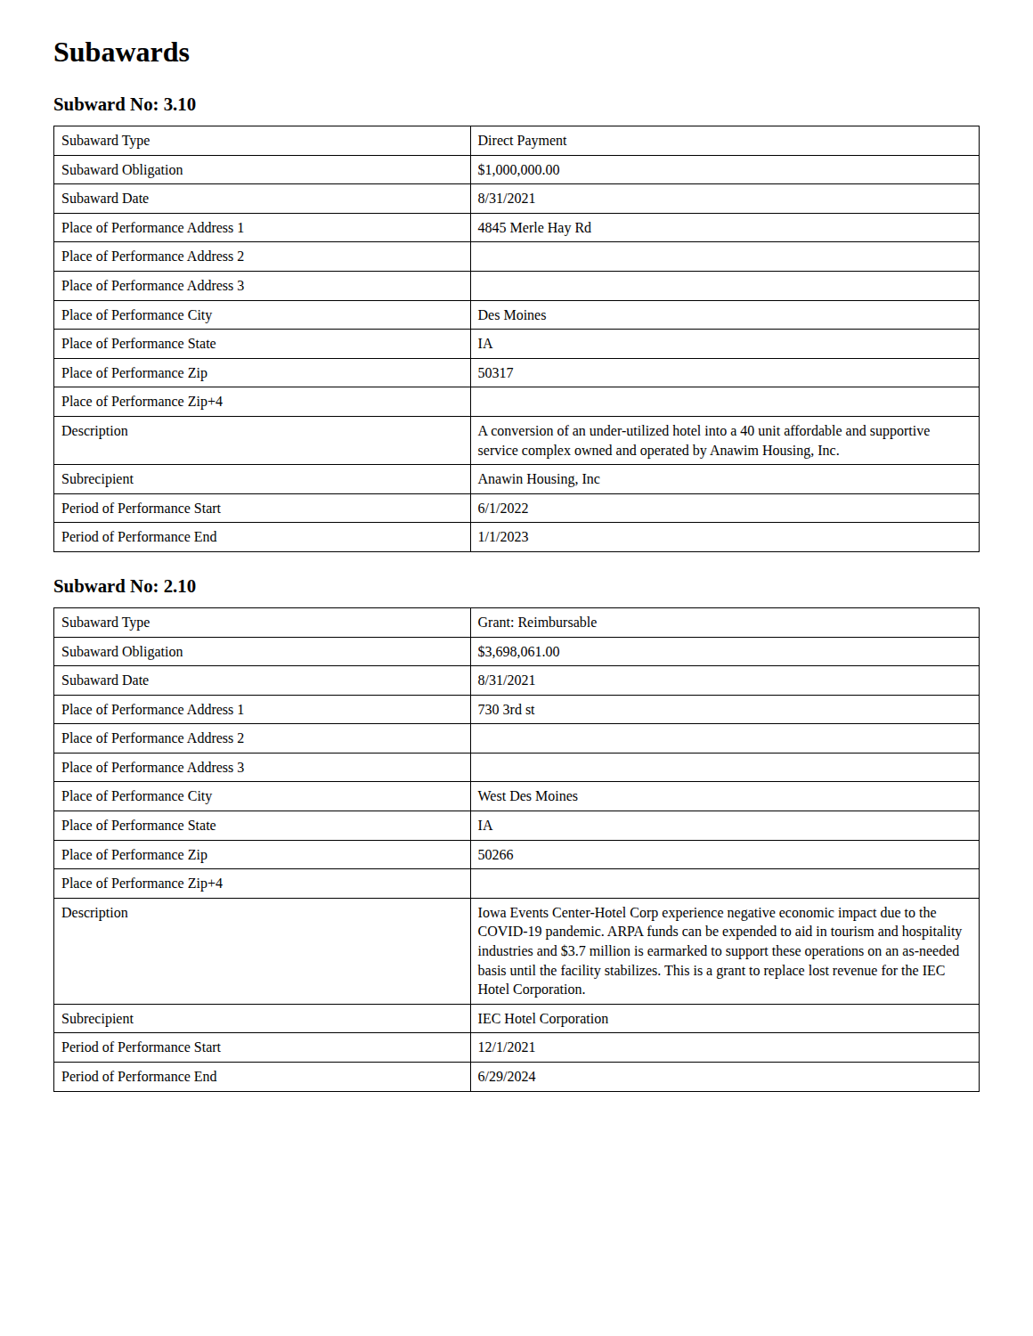Subawards
Subward No: 3.10
| Subaward Type | Direct Payment |
| Subaward Obligation | $1,000,000.00 |
| Subaward Date | 8/31/2021 |
| Place of Performance Address 1 | 4845 Merle Hay Rd |
| Place of Performance Address 2 | |
| Place of Performance Address 3 | |
| Place of Performance City | Des Moines |
| Place of Performance State | IA |
| Place of Performance Zip | 50317 |
| Place of Performance Zip+4 | |
| Description | A conversion of an under-utilized hotel into a 40 unit affordable and supportive service complex owned and operated by Anawim Housing, Inc. |
| Subrecipient | Anawin Housing, Inc |
| Period of Performance Start | 6/1/2022 |
| Period of Performance End | 1/1/2023 |
Subward No: 2.10
| Subaward Type | Grant: Reimbursable |
| Subaward Obligation | $3,698,061.00 |
| Subaward Date | 8/31/2021 |
| Place of Performance Address 1 | 730 3rd st |
| Place of Performance Address 2 | |
| Place of Performance Address 3 | |
| Place of Performance City | West Des Moines |
| Place of Performance State | IA |
| Place of Performance Zip | 50266 |
| Place of Performance Zip+4 | |
| Description | Iowa Events Center-Hotel Corp experience negative economic impact due to the COVID-19 pandemic. ARPA funds can be expended to aid in tourism and hospitality industries and $3.7 million is earmarked to support these operations on an as-needed basis until the facility stabilizes. This is a grant to replace lost revenue for the IEC Hotel Corporation. |
| Subrecipient | IEC Hotel Corporation |
| Period of Performance Start | 12/1/2021 |
| Period of Performance End | 6/29/2024 |